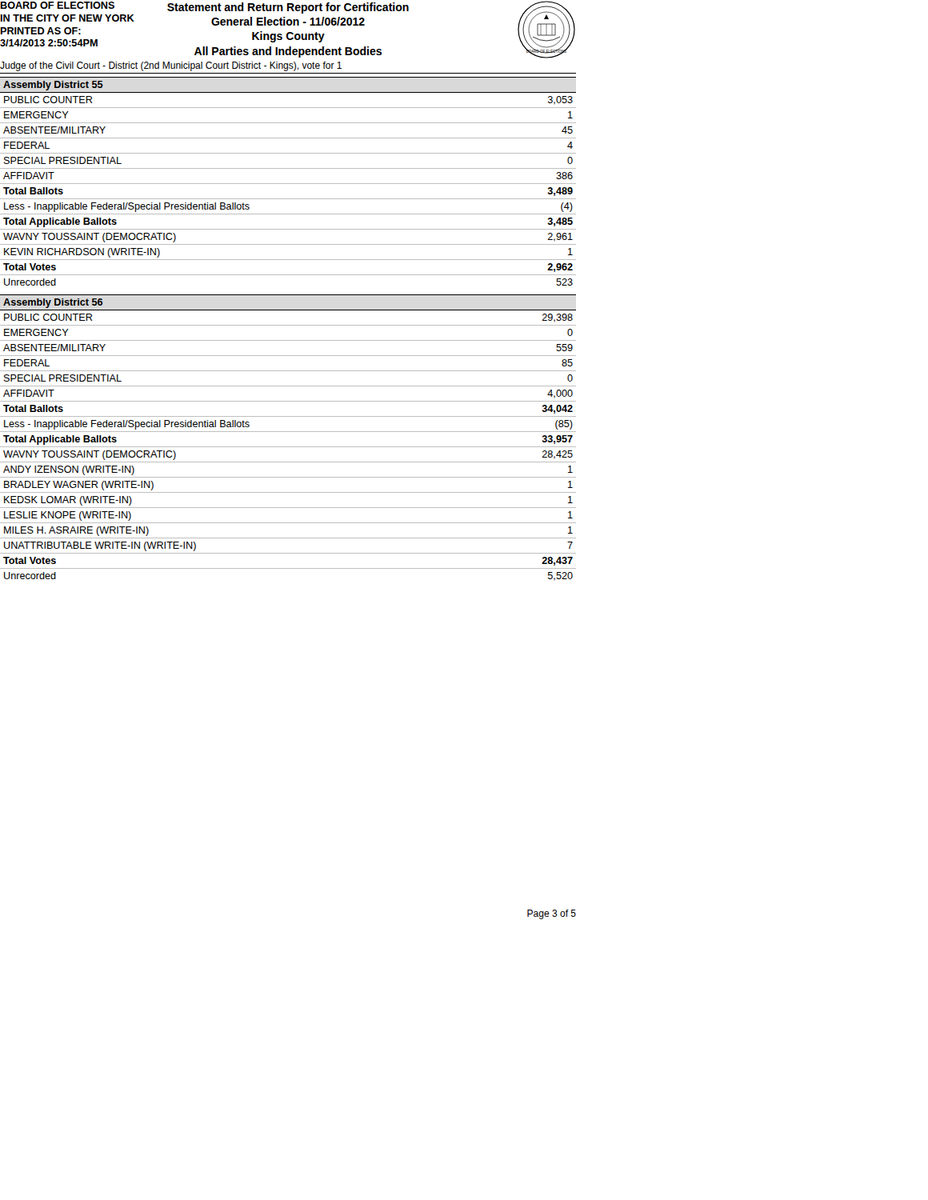BOARD OF ELECTIONS
IN THE CITY OF NEW YORK
PRINTED AS OF:
3/14/2013 2:50:54PM
BOARD OF ELECTIONS
Statement and Return Report for Certification
General Election - 11/06/2012
Kings County
All Parties and Independent Bodies
Judge of the Civil Court - District (2nd Municipal Court District - Kings), vote for 1
Assembly District 55
| PUBLIC COUNTER | 3,053 |
| EMERGENCY | 1 |
| ABSENTEE/MILITARY | 45 |
| FEDERAL | 4 |
| SPECIAL PRESIDENTIAL | 0 |
| AFFIDAVIT | 386 |
| Total Ballots | 3,489 |
| Less - Inapplicable Federal/Special Presidential Ballots | (4) |
| Total Applicable Ballots | 3,485 |
| WAVNY TOUSSAINT (DEMOCRATIC) | 2,961 |
| KEVIN RICHARDSON (WRITE-IN) | 1 |
| Total Votes | 2,962 |
| Unrecorded | 523 |
Assembly District 56
| PUBLIC COUNTER | 29,398 |
| EMERGENCY | 0 |
| ABSENTEE/MILITARY | 559 |
| FEDERAL | 85 |
| SPECIAL PRESIDENTIAL | 0 |
| AFFIDAVIT | 4,000 |
| Total Ballots | 34,042 |
| Less - Inapplicable Federal/Special Presidential Ballots | (85) |
| Total Applicable Ballots | 33,957 |
| WAVNY TOUSSAINT (DEMOCRATIC) | 28,425 |
| ANDY IZENSON (WRITE-IN) | 1 |
| BRADLEY WAGNER (WRITE-IN) | 1 |
| KEDSK LOMAR (WRITE-IN) | 1 |
| LESLIE KNOPE (WRITE-IN) | 1 |
| MILES H. ASRAIRE (WRITE-IN) | 1 |
| UNATTRIBUTABLE WRITE-IN (WRITE-IN) | 7 |
| Total Votes | 28,437 |
| Unrecorded | 5,520 |
Page 3 of 5